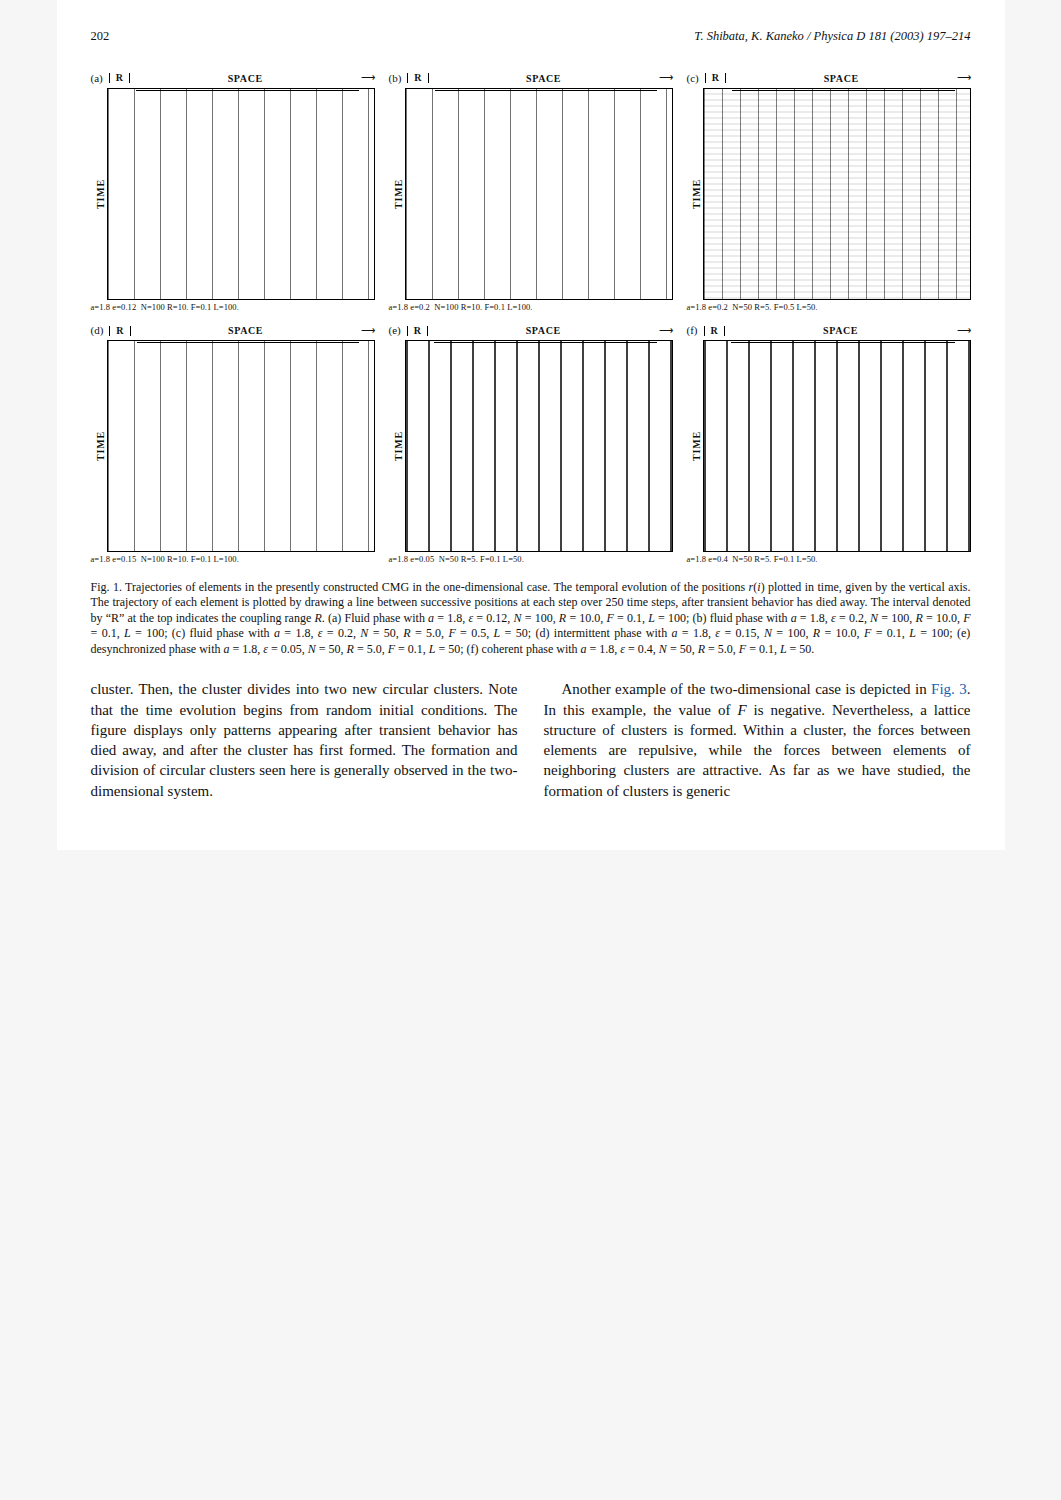202 T. Shibata, K. Kaneko / Physica D 181 (2003) 197–214
(a) R SPACE ⟶
TIME
a=1.8 e=0.12 N=100 R=10. F=0.1 L=100.
(b) R SPACE ⟶
TIME
a=1.8 e=0.2 N=100 R=10. F=0.1 L=100.
(c) R SPACE ⟶
TIME
a=1.8 e=0.2 N=50 R=5. F=0.5 L=50.
(d) R SPACE ⟶
TIME
a=1.8 e=0.15 N=100 R=10. F=0.1 L=100.
(e) R SPACE ⟶
TIME
a=1.8 e=0.05 N=50 R=5. F=0.1 L=50.
(f) R SPACE ⟶
TIME
a=1.8 e=0.4 N=50 R=5. F=0.1 L=50.
Fig. 1. Trajectories of elements in the presently constructed CMG in the one-dimensional case. The temporal evolution of the positions r(i) plotted in time, given by the vertical axis. The trajectory of each element is plotted by drawing a line between successive positions at each step over 250 time steps, after transient behavior has died away. The interval denoted by “R” at the top indicates the coupling range R. (a) Fluid phase with a = 1.8, ε = 0.12, N = 100, R = 10.0, F = 0.1, L = 100; (b) fluid phase with a = 1.8, ε = 0.2, N = 100, R = 10.0, F = 0.1, L = 100; (c) fluid phase with a = 1.8, ε = 0.2, N = 50, R = 5.0, F = 0.5, L = 50; (d) intermittent phase with a = 1.8, ε = 0.15, N = 100, R = 10.0, F = 0.1, L = 100; (e) desynchronized phase with a = 1.8, ε = 0.05, N = 50, R = 5.0, F = 0.1, L = 50; (f) coherent phase with a = 1.8, ε = 0.4, N = 50, R = 5.0, F = 0.1, L = 50.
cluster. Then, the cluster divides into two new circular clusters. Note that the time evolution begins from random initial conditions. The figure displays only patterns appearing after transient behavior has died away, and after the cluster has first formed. The formation and division of circular clusters seen here is generally observed in the two-dimensional system.
Another example of the two-dimensional case is depicted in Fig. 3. In this example, the value of F is negative. Nevertheless, a lattice structure of clusters is formed. Within a cluster, the forces between elements are repulsive, while the forces between elements of neighboring clusters are attractive. As far as we have studied, the formation of clusters is generic